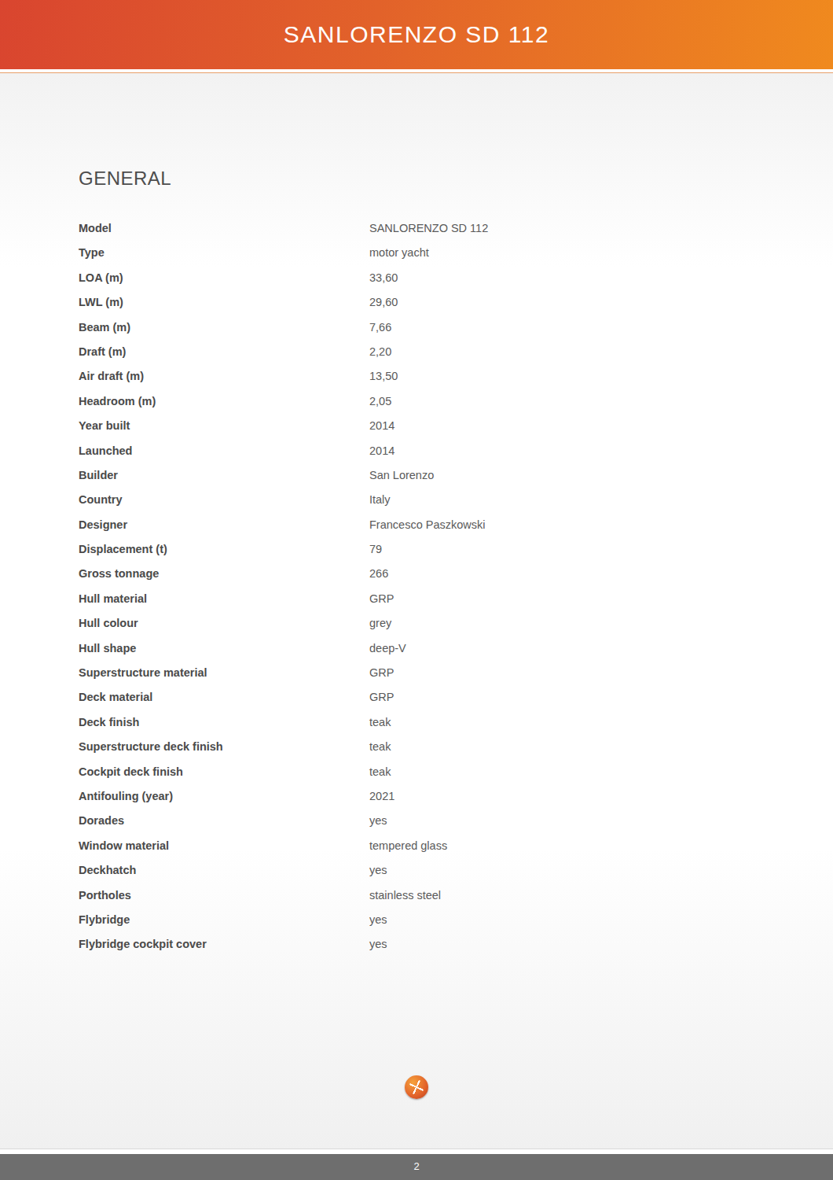SANLORENZO SD 112
GENERAL
| Model | SANLORENZO SD 112 |
| Type | motor yacht |
| LOA (m) | 33,60 |
| LWL (m) | 29,60 |
| Beam (m) | 7,66 |
| Draft (m) | 2,20 |
| Air draft (m) | 13,50 |
| Headroom (m) | 2,05 |
| Year built | 2014 |
| Launched | 2014 |
| Builder | San Lorenzo |
| Country | Italy |
| Designer | Francesco Paszkowski |
| Displacement (t) | 79 |
| Gross tonnage | 266 |
| Hull material | GRP |
| Hull colour | grey |
| Hull shape | deep-V |
| Superstructure material | GRP |
| Deck material | GRP |
| Deck finish | teak |
| Superstructure deck finish | teak |
| Cockpit deck finish | teak |
| Antifouling (year) | 2021 |
| Dorades | yes |
| Window material | tempered glass |
| Deckhatch | yes |
| Portholes | stainless steel |
| Flybridge | yes |
| Flybridge cockpit cover | yes |
2